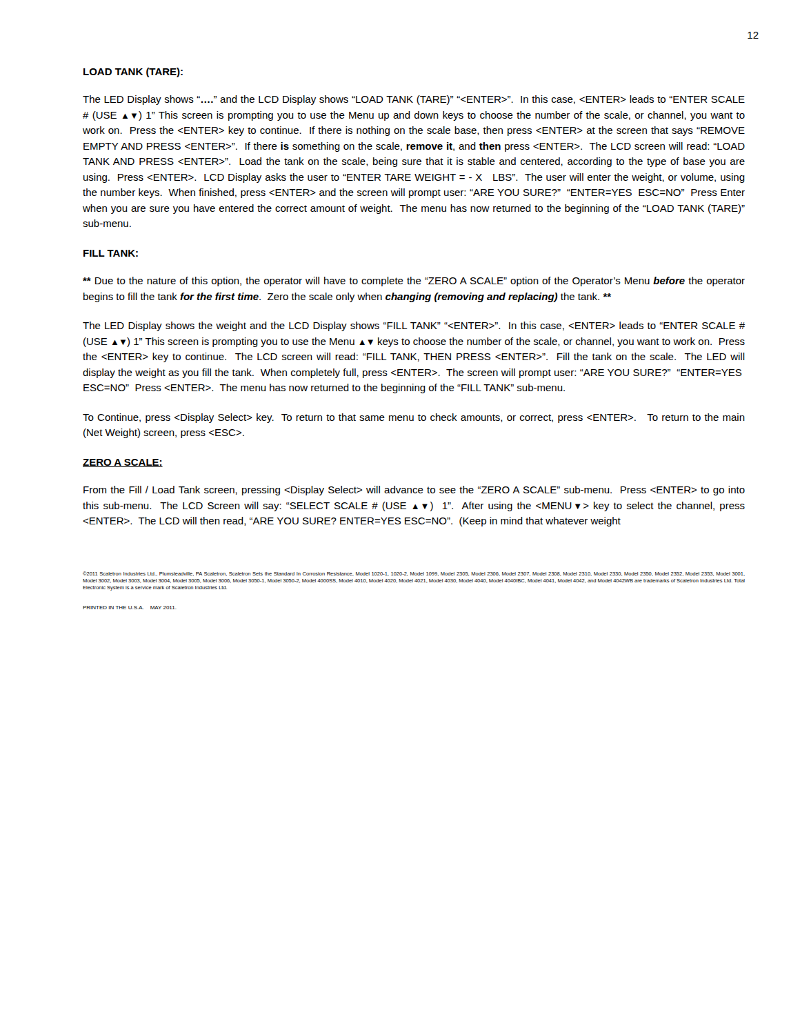12
LOAD TANK (TARE):
The LED Display shows “….” and the LCD Display shows “LOAD TANK (TARE)” “<ENTER>”. In this case, <ENTER> leads to “ENTER SCALE # (USE ▲▼) 1” This screen is prompting you to use the Menu up and down keys to choose the number of the scale, or channel, you want to work on. Press the <ENTER> key to continue. If there is nothing on the scale base, then press <ENTER> at the screen that says “REMOVE EMPTY AND PRESS <ENTER>”. If there is something on the scale, remove it, and then press <ENTER>. The LCD screen will read: “LOAD TANK AND PRESS <ENTER>”. Load the tank on the scale, being sure that it is stable and centered, according to the type of base you are using. Press <ENTER>. LCD Display asks the user to “ENTER TARE WEIGHT = - X LBS”. The user will enter the weight, or volume, using the number keys. When finished, press <ENTER> and the screen will prompt user: “ARE YOU SURE?” “ENTER=YES ESC=NO” Press Enter when you are sure you have entered the correct amount of weight. The menu has now returned to the beginning of the “LOAD TANK (TARE)” sub-menu.
FILL TANK:
** Due to the nature of this option, the operator will have to complete the “ZERO A SCALE” option of the Operator’s Menu before the operator begins to fill the tank for the first time. Zero the scale only when changing (removing and replacing) the tank. **
The LED Display shows the weight and the LCD Display shows “FILL TANK” “<ENTER>”. In this case, <ENTER> leads to “ENTER SCALE # (USE ▲▼) 1” This screen is prompting you to use the Menu ▲▼ keys to choose the number of the scale, or channel, you want to work on. Press the <ENTER> key to continue. The LCD screen will read: “FILL TANK, THEN PRESS <ENTER>”. Fill the tank on the scale. The LED will display the weight as you fill the tank. When completely full, press <ENTER>. The screen will prompt user: “ARE YOU SURE?” “ENTER=YES ESC=NO” Press <ENTER>. The menu has now returned to the beginning of the “FILL TANK” sub-menu.
To Continue, press <Display Select> key. To return to that same menu to check amounts, or correct, press <ENTER>. To return to the main (Net Weight) screen, press <ESC>.
ZERO A SCALE:
From the Fill / Load Tank screen, pressing <Display Select> will advance to see the “ZERO A SCALE” sub-menu. Press <ENTER> to go into this sub-menu. The LCD Screen will say: “SELECT SCALE # (USE ▲▼) 1”. After using the <MENU▼> key to select the channel, press <ENTER>. The LCD will then read, “ARE YOU SURE? ENTER=YES ESC=NO”. (Keep in mind that whatever weight
©2011 Scaletron Industries Ltd., Plumsteadville, PA Scaletron, Scaletron Sets the Standard In Corrosion Resistance, Model 1020-1, 1020-2, Model 1099, Model 2305, Model 2306, Model 2307, Model 2308, Model 2310, Model 2330, Model 2350, Model 2352, Model 2353, Model 3001, Model 3002, Model 3003, Model 3004, Model 3005, Model 3006, Model 3050-1, Model 3050-2, Model 4000SS, Model 4010, Model 4020, Model 4021, Model 4030, Model 4040, Model 4040IBC, Model 4041, Model 4042, and Model 4042WB are trademarks of Scaletron Industries Ltd. Total Electronic System is a service mark of Scaletron Industries Ltd.
PRINTED IN THE U.S.A. MAY 2011.